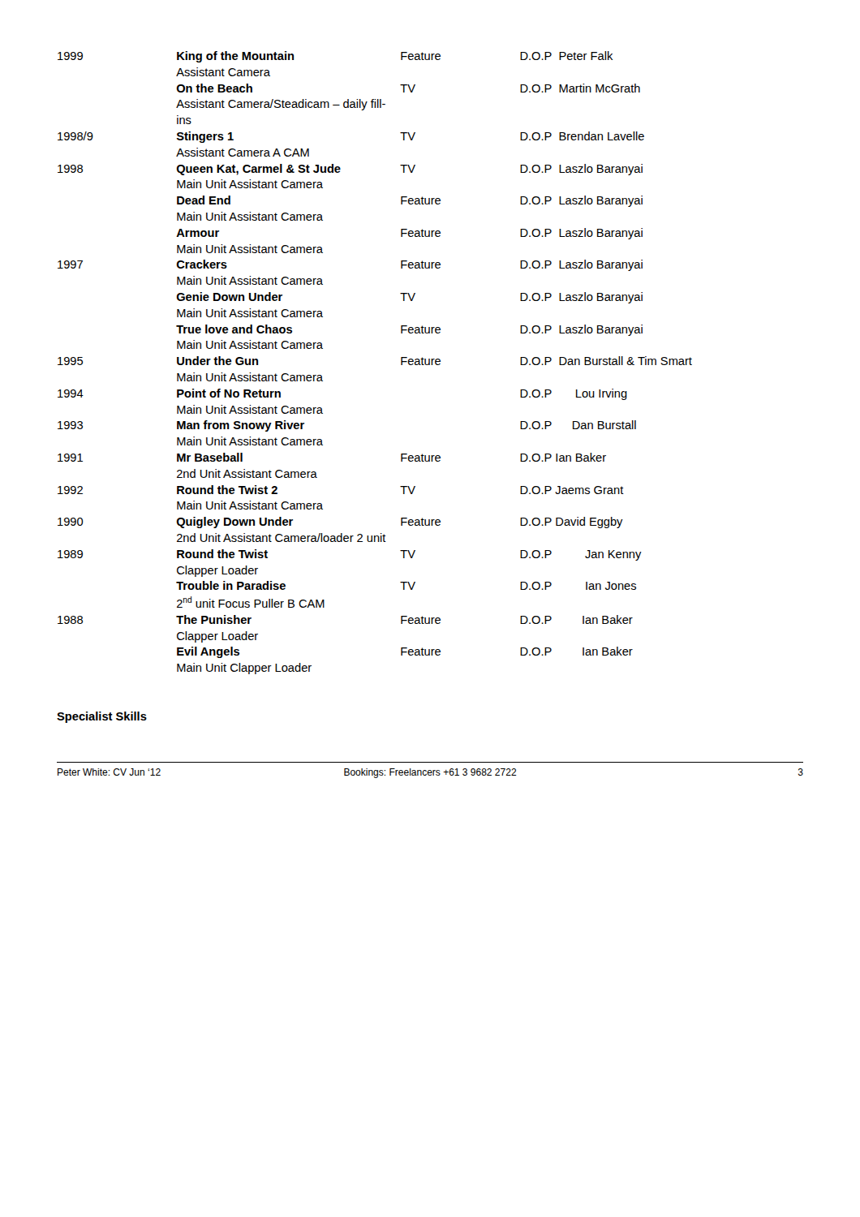| 1999 | King of the Mountain Assistant Camera | Feature | D.O.P Peter Falk |
| | On the Beach Assistant Camera/Steadicam – daily fill-ins | TV | D.O.P Martin McGrath |
| 1998/9 | Stingers 1 Assistant Camera A CAM | TV | D.O.P Brendan Lavelle |
| 1998 | Queen Kat, Carmel & St Jude Main Unit Assistant Camera | TV | D.O.P Laszlo Baranyai |
| | Dead End Main Unit Assistant Camera | Feature | D.O.P Laszlo Baranyai |
| | Armour Main Unit Assistant Camera | Feature | D.O.P Laszlo Baranyai |
| 1997 | Crackers Main Unit Assistant Camera | Feature | D.O.P Laszlo Baranyai |
| | Genie Down Under Main Unit Assistant Camera | TV | D.O.P Laszlo Baranyai |
| | True love and Chaos Main Unit Assistant Camera | Feature | D.O.P Laszlo Baranyai |
| 1995 | Under the Gun Main Unit Assistant Camera | Feature | D.O.P Dan Burstall & Tim Smart |
| 1994 | Point of No Return Main Unit Assistant Camera | | D.O.P Lou Irving |
| 1993 | Man from Snowy River Main Unit Assistant Camera | | D.O.P Dan Burstall |
| 1991 | Mr Baseball 2nd Unit Assistant Camera | Feature | D.O.P Ian Baker |
| 1992 | Round the Twist 2 Main Unit Assistant Camera | TV | D.O.P Jaems Grant |
| 1990 | Quigley Down Under 2nd Unit Assistant Camera/loader 2 unit | Feature | D.O.P David Eggby |
| 1989 | Round the Twist Clapper Loader | TV | D.O.P Jan Kenny |
| | Trouble in Paradise 2 nd unit Focus Puller B CAM | TV | D.O.P Ian Jones |
| 1988 | The Punisher Clapper Loader | Feature | D.O.P Ian Baker |
| | Evil Angels Main Unit Clapper Loader | Feature | D.O.P Ian Baker |
Specialist Skills
Peter White: CV Jun ‘12
Bookings: Freelancers +61 3 9682 2722
3